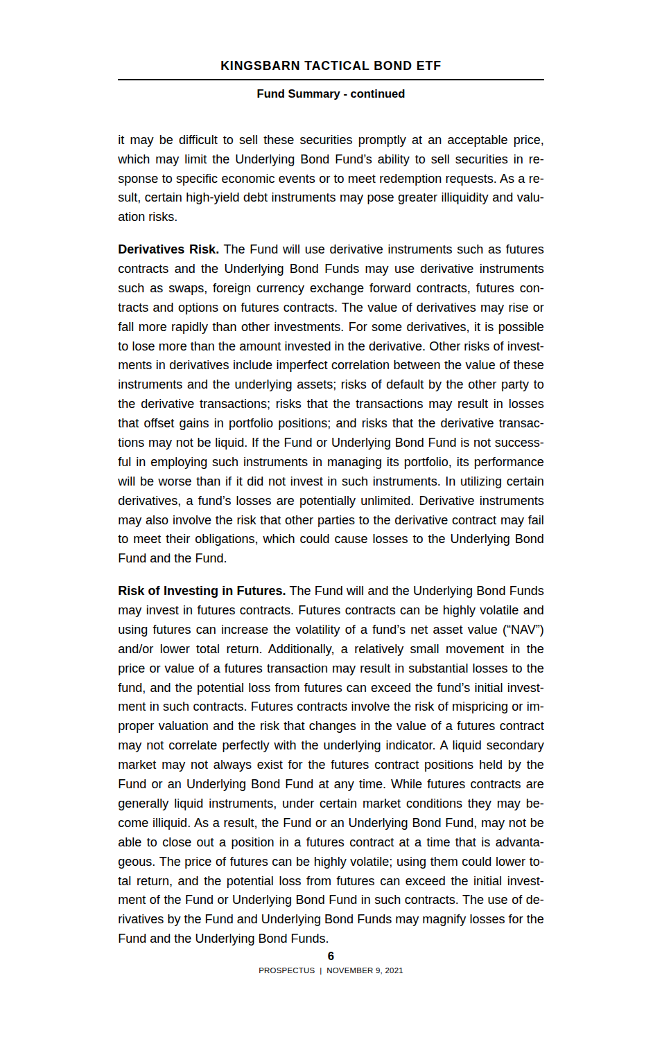Kingsbarn Tactical Bond ETF
Fund Summary - continued
it may be difficult to sell these securities promptly at an acceptable price, which may limit the Underlying Bond Fund’s ability to sell securities in response to specific economic events or to meet redemption requests. As a result, certain high-yield debt instruments may pose greater illiquidity and valuation risks.
Derivatives Risk. The Fund will use derivative instruments such as futures contracts and the Underlying Bond Funds may use derivative instruments such as swaps, foreign currency exchange forward contracts, futures contracts and options on futures contracts. The value of derivatives may rise or fall more rapidly than other investments. For some derivatives, it is possible to lose more than the amount invested in the derivative. Other risks of investments in derivatives include imperfect correlation between the value of these instruments and the underlying assets; risks of default by the other party to the derivative transactions; risks that the transactions may result in losses that offset gains in portfolio positions; and risks that the derivative transactions may not be liquid. If the Fund or Underlying Bond Fund is not successful in employing such instruments in managing its portfolio, its performance will be worse than if it did not invest in such instruments. In utilizing certain derivatives, a fund’s losses are potentially unlimited. Derivative instruments may also involve the risk that other parties to the derivative contract may fail to meet their obligations, which could cause losses to the Underlying Bond Fund and the Fund.
Risk of Investing in Futures. The Fund will and the Underlying Bond Funds may invest in futures contracts. Futures contracts can be highly volatile and using futures can increase the volatility of a fund’s net asset value (“NAV”) and/or lower total return. Additionally, a relatively small movement in the price or value of a futures transaction may result in substantial losses to the fund, and the potential loss from futures can exceed the fund’s initial investment in such contracts. Futures contracts involve the risk of mispricing or improper valuation and the risk that changes in the value of a futures contract may not correlate perfectly with the underlying indicator. A liquid secondary market may not always exist for the futures contract positions held by the Fund or an Underlying Bond Fund at any time. While futures contracts are generally liquid instruments, under certain market conditions they may become illiquid. As a result, the Fund or an Underlying Bond Fund, may not be able to close out a position in a futures contract at a time that is advantageous. The price of futures can be highly volatile; using them could lower total return, and the potential loss from futures can exceed the initial investment of the Fund or Underlying Bond Fund in such contracts. The use of derivatives by the Fund and Underlying Bond Funds may magnify losses for the Fund and the Underlying Bond Funds.
6
PROSPECTUS | NOVEMBER 9, 2021